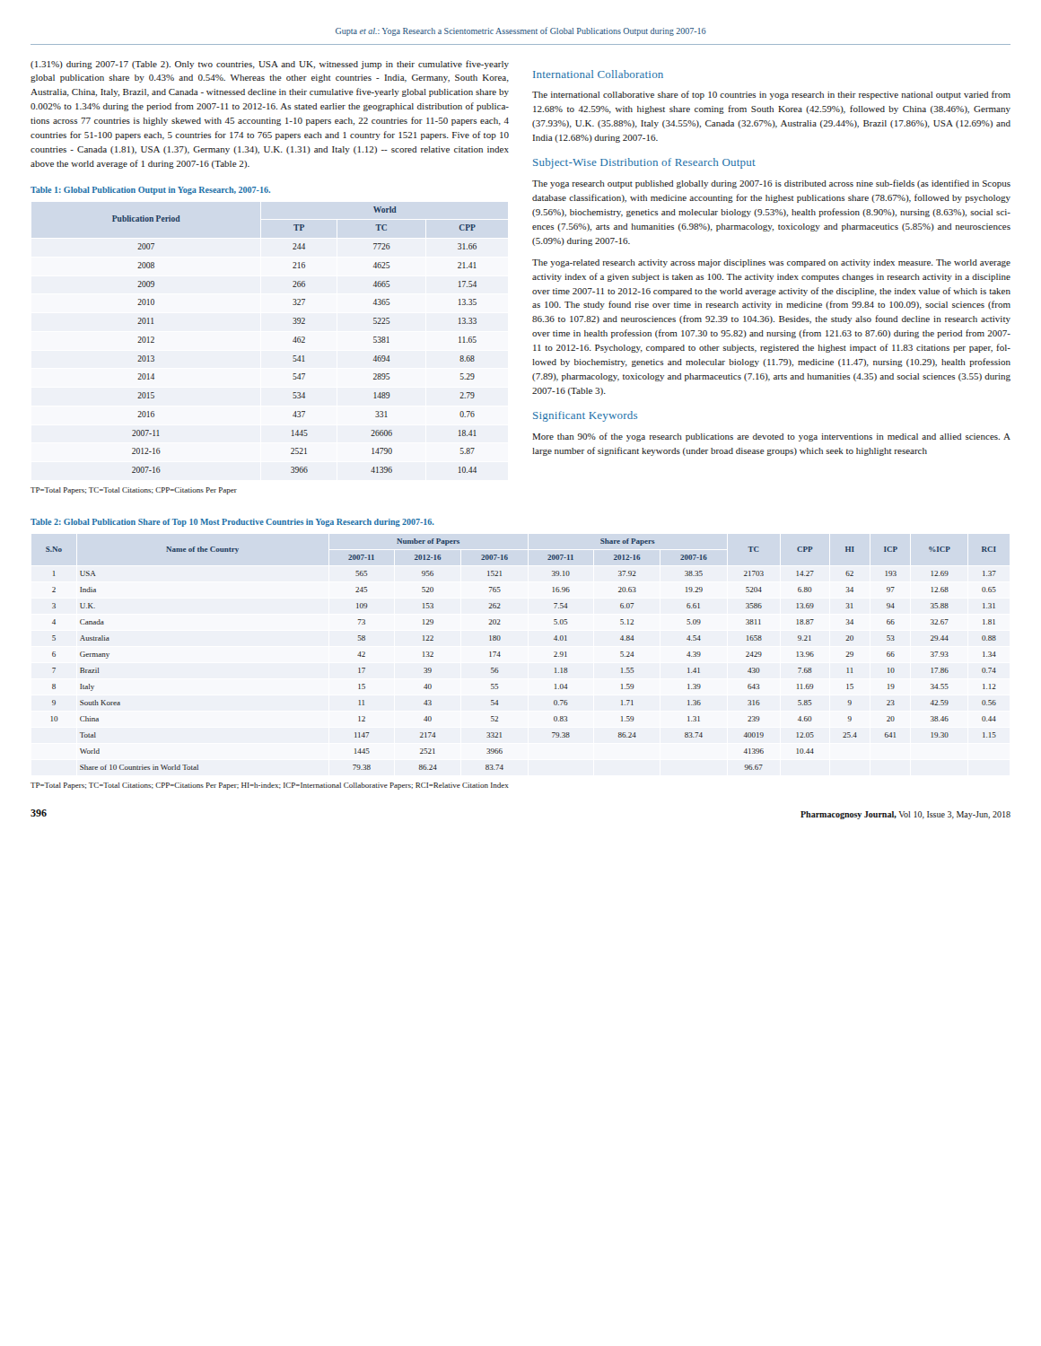Gupta et al.: Yoga Research a Scientometric Assessment of Global Publications Output during 2007-16
(1.31%) during 2007-17 (Table 2). Only two countries, USA and UK, witnessed jump in their cumulative five-yearly global publication share by 0.43% and 0.54%. Whereas the other eight countries - India, Germany, South Korea, Australia, China, Italy, Brazil, and Canada - witnessed decline in their cumulative five-yearly global publication share by 0.002% to 1.34% during the period from 2007-11 to 2012-16. As stated earlier the geographical distribution of publications across 77 countries is highly skewed with 45 accounting 1-10 papers each, 22 countries for 11-50 papers each, 4 countries for 51-100 papers each, 5 countries for 174 to 765 papers each and 1 country for 1521 papers. Five of top 10 countries - Canada (1.81), USA (1.37), Germany (1.34), U.K. (1.31) and Italy (1.12) -- scored relative citation index above the world average of 1 during 2007-16 (Table 2).
Table 1: Global Publication Output in Yoga Research, 2007-16.
| Publication Period | World |
| --- | --- |
| TP | TC | CPP |
| 2007 | 244 | 7726 | 31.66 |
| 2008 | 216 | 4625 | 21.41 |
| 2009 | 266 | 4665 | 17.54 |
| 2010 | 327 | 4365 | 13.35 |
| 2011 | 392 | 5225 | 13.33 |
| 2012 | 462 | 5381 | 11.65 |
| 2013 | 541 | 4694 | 8.68 |
| 2014 | 547 | 2895 | 5.29 |
| 2015 | 534 | 1489 | 2.79 |
| 2016 | 437 | 331 | 0.76 |
| 2007-11 | 1445 | 26606 | 18.41 |
| 2012-16 | 2521 | 14790 | 5.87 |
| 2007-16 | 3966 | 41396 | 10.44 |
TP=Total Papers; TC=Total Citations; CPP=Citations Per Paper
International Collaboration
The international collaborative share of top 10 countries in yoga research in their respective national output varied from 12.68% to 42.59%, with highest share coming from South Korea (42.59%), followed by China (38.46%), Germany (37.93%), U.K. (35.88%), Italy (34.55%), Canada (32.67%), Australia (29.44%), Brazil (17.86%), USA (12.69%) and India (12.68%) during 2007-16.
Subject-Wise Distribution of Research Output
The yoga research output published globally during 2007-16 is distributed across nine sub-fields (as identified in Scopus database classification), with medicine accounting for the highest publications share (78.67%), followed by psychology (9.56%), biochemistry, genetics and molecular biology (9.53%), health profession (8.90%), nursing (8.63%), social sciences (7.56%), arts and humanities (6.98%), pharmacology, toxicology and pharmaceutics (5.85%) and neurosciences (5.09%) during 2007-16.
The yoga-related research activity across major disciplines was compared on activity index measure. The world average activity index of a given subject is taken as 100. The activity index computes changes in research activity in a discipline over time 2007-11 to 2012-16 compared to the world average activity of the discipline, the index value of which is taken as 100. The study found rise over time in research activity in medicine (from 99.84 to 100.09), social sciences (from 86.36 to 107.82) and neurosciences (from 92.39 to 104.36). Besides, the study also found decline in research activity over time in health profession (from 107.30 to 95.82) and nursing (from 121.63 to 87.60) during the period from 2007-11 to 2012-16. Psychology, compared to other subjects, registered the highest impact of 11.83 citations per paper, followed by biochemistry, genetics and molecular biology (11.79), medicine (11.47), nursing (10.29), health profession (7.89), pharmacology, toxicology and pharmaceutics (7.16), arts and humanities (4.35) and social sciences (3.55) during 2007-16 (Table 3).
Significant Keywords
More than 90% of the yoga research publications are devoted to yoga interventions in medical and allied sciences. A large number of significant keywords (under broad disease groups) which seek to highlight research
Table 2: Global Publication Share of Top 10 Most Productive Countries in Yoga Research during 2007-16.
| S.No | Name of the Country | Number of Papers | Share of Papers | TC | CPP | HI | ICP | %ICP | RCI |
| --- | --- | --- | --- | --- | --- | --- | --- | --- | --- |
| 2007-11 | 2012-16 | 2007-16 | 2007-11 | 2012-16 | 2007-16 |
| 1 | USA | 565 | 956 | 1521 | 39.10 | 37.92 | 38.35 | 21703 | 14.27 | 62 | 193 | 12.69 | 1.37 |
| 2 | India | 245 | 520 | 765 | 16.96 | 20.63 | 19.29 | 5204 | 6.80 | 34 | 97 | 12.68 | 0.65 |
| 3 | U.K. | 109 | 153 | 262 | 7.54 | 6.07 | 6.61 | 3586 | 13.69 | 31 | 94 | 35.88 | 1.31 |
| 4 | Canada | 73 | 129 | 202 | 5.05 | 5.12 | 5.09 | 3811 | 18.87 | 34 | 66 | 32.67 | 1.81 |
| 5 | Australia | 58 | 122 | 180 | 4.01 | 4.84 | 4.54 | 1658 | 9.21 | 20 | 53 | 29.44 | 0.88 |
| 6 | Germany | 42 | 132 | 174 | 2.91 | 5.24 | 4.39 | 2429 | 13.96 | 29 | 66 | 37.93 | 1.34 |
| 7 | Brazil | 17 | 39 | 56 | 1.18 | 1.55 | 1.41 | 430 | 7.68 | 11 | 10 | 17.86 | 0.74 |
| 8 | Italy | 15 | 40 | 55 | 1.04 | 1.59 | 1.39 | 643 | 11.69 | 15 | 19 | 34.55 | 1.12 |
| 9 | South Korea | 11 | 43 | 54 | 0.76 | 1.71 | 1.36 | 316 | 5.85 | 9 | 23 | 42.59 | 0.56 |
| 10 | China | 12 | 40 | 52 | 0.83 | 1.59 | 1.31 | 239 | 4.60 | 9 | 20 | 38.46 | 0.44 |
| | Total | 1147 | 2174 | 3321 | 79.38 | 86.24 | 83.74 | 40019 | 12.05 | 25.4 | 641 | 19.30 | 1.15 |
| | World | 1445 | 2521 | 3966 | | | | 41396 | 10.44 | | | | |
| | Share of 10 Countries in World Total | 79.38 | 86.24 | 83.74 | | | | 96.67 | | | | | |
TP=Total Papers; TC=Total Citations; CPP=Citations Per Paper; HI=h-index; ICP=International Collaborative Papers; RCI=Relative Citation Index
396
Pharmacognosy Journal, Vol 10, Issue 3, May-Jun, 2018